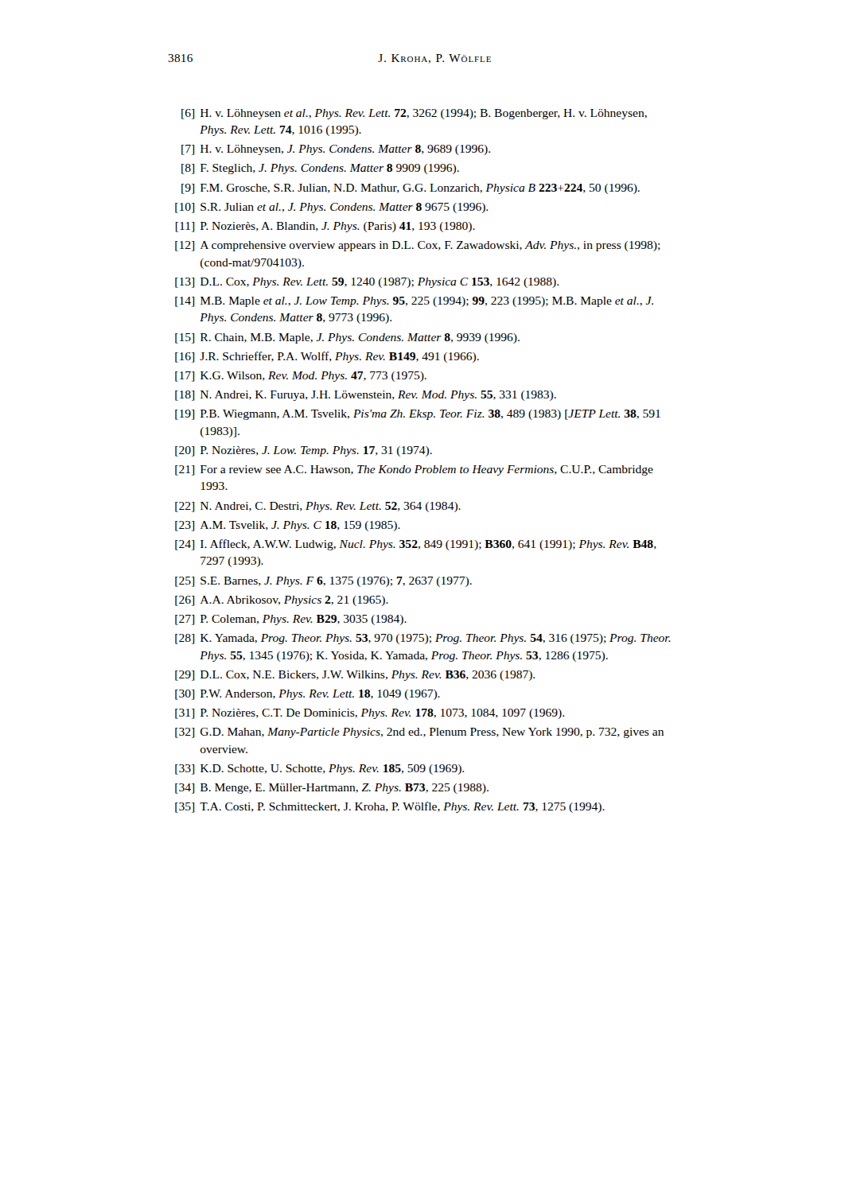3816
J. Kroha, P. Wölfle
[6] H. v. Löhneysen et al., Phys. Rev. Lett. 72, 3262 (1994); B. Bogenberger, H. v. Löhneysen, Phys. Rev. Lett. 74, 1016 (1995).
[7] H. v. Löhneysen, J. Phys. Condens. Matter 8, 9689 (1996).
[8] F. Steglich, J. Phys. Condens. Matter 8 9909 (1996).
[9] F.M. Grosche, S.R. Julian, N.D. Mathur, G.G. Lonzarich, Physica B 223+224, 50 (1996).
[10] S.R. Julian et al., J. Phys. Condens. Matter 8 9675 (1996).
[11] P. Nozierès, A. Blandin, J. Phys. (Paris) 41, 193 (1980).
[12] A comprehensive overview appears in D.L. Cox, F. Zawadowski, Adv. Phys., in press (1998); (cond-mat/9704103).
[13] D.L. Cox, Phys. Rev. Lett. 59, 1240 (1987); Physica C 153, 1642 (1988).
[14] M.B. Maple et al., J. Low Temp. Phys. 95, 225 (1994); 99, 223 (1995); M.B. Maple et al., J. Phys. Condens. Matter 8, 9773 (1996).
[15] R. Chain, M.B. Maple, J. Phys. Condens. Matter 8, 9939 (1996).
[16] J.R. Schrieffer, P.A. Wolff, Phys. Rev. B149, 491 (1966).
[17] K.G. Wilson, Rev. Mod. Phys. 47, 773 (1975).
[18] N. Andrei, K. Furuya, J.H. Löwenstein, Rev. Mod. Phys. 55, 331 (1983).
[19] P.B. Wiegmann, A.M. Tsvelik, Pis'ma Zh. Eksp. Teor. Fiz. 38, 489 (1983) [JETP Lett. 38, 591 (1983)].
[20] P. Nozières, J. Low. Temp. Phys. 17, 31 (1974).
[21] For a review see A.C. Hawson, The Kondo Problem to Heavy Fermions, C.U.P., Cambridge 1993.
[22] N. Andrei, C. Destri, Phys. Rev. Lett. 52, 364 (1984).
[23] A.M. Tsvelik, J. Phys. C 18, 159 (1985).
[24] I. Affleck, A.W.W. Ludwig, Nucl. Phys. 352, 849 (1991); B360, 641 (1991); Phys. Rev. B48, 7297 (1993).
[25] S.E. Barnes, J. Phys. F 6, 1375 (1976); 7, 2637 (1977).
[26] A.A. Abrikosov, Physics 2, 21 (1965).
[27] P. Coleman, Phys. Rev. B29, 3035 (1984).
[28] K. Yamada, Prog. Theor. Phys. 53, 970 (1975); Prog. Theor. Phys. 54, 316 (1975); Prog. Theor. Phys. 55, 1345 (1976); K. Yosida, K. Yamada, Prog. Theor. Phys. 53, 1286 (1975).
[29] D.L. Cox, N.E. Bickers, J.W. Wilkins, Phys. Rev. B36, 2036 (1987).
[30] P.W. Anderson, Phys. Rev. Lett. 18, 1049 (1967).
[31] P. Nozières, C.T. De Dominicis, Phys. Rev. 178, 1073, 1084, 1097 (1969).
[32] G.D. Mahan, Many-Particle Physics, 2nd ed., Plenum Press, New York 1990, p. 732, gives an overview.
[33] K.D. Schotte, U. Schotte, Phys. Rev. 185, 509 (1969).
[34] B. Menge, E. Müller-Hartmann, Z. Phys. B73, 225 (1988).
[35] T.A. Costi, P. Schmitteckert, J. Kroha, P. Wölfle, Phys. Rev. Lett. 73, 1275 (1994).